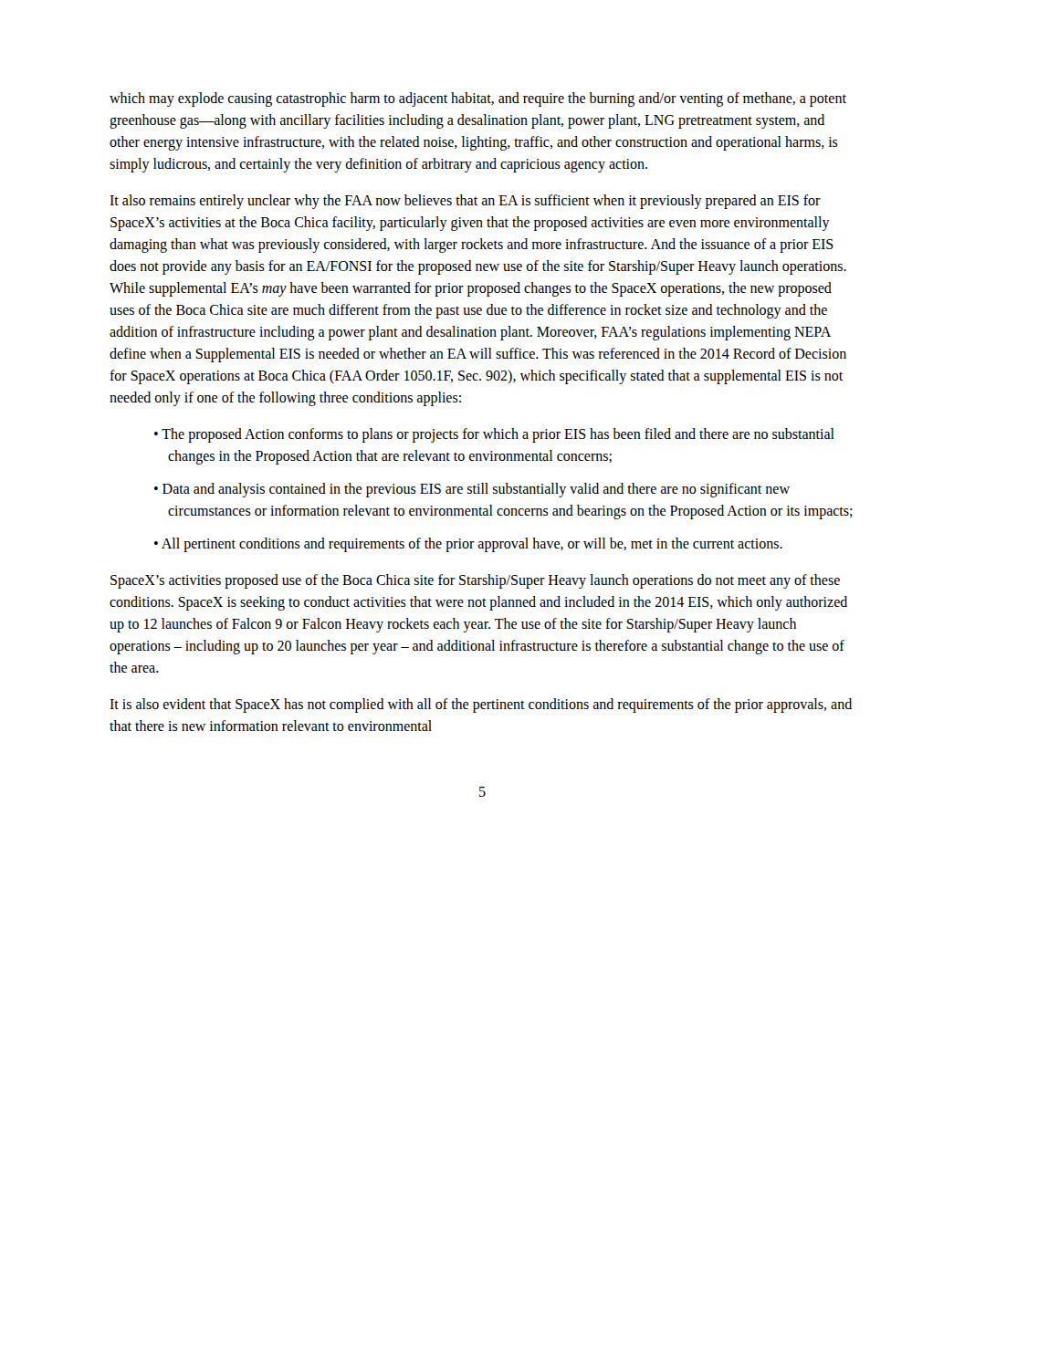which may explode causing catastrophic harm to adjacent habitat, and require the burning and/or venting of methane, a potent greenhouse gas—along with ancillary facilities including a desalination plant, power plant, LNG pretreatment system, and other energy intensive infrastructure, with the related noise, lighting, traffic, and other construction and operational harms, is simply ludicrous, and certainly the very definition of arbitrary and capricious agency action.
It also remains entirely unclear why the FAA now believes that an EA is sufficient when it previously prepared an EIS for SpaceX’s activities at the Boca Chica facility, particularly given that the proposed activities are even more environmentally damaging than what was previously considered, with larger rockets and more infrastructure. And the issuance of a prior EIS does not provide any basis for an EA/FONSI for the proposed new use of the site for Starship/Super Heavy launch operations. While supplemental EA’s may have been warranted for prior proposed changes to the SpaceX operations, the new proposed uses of the Boca Chica site are much different from the past use due to the difference in rocket size and technology and the addition of infrastructure including a power plant and desalination plant. Moreover, FAA’s regulations implementing NEPA define when a Supplemental EIS is needed or whether an EA will suffice. This was referenced in the 2014 Record of Decision for SpaceX operations at Boca Chica (FAA Order 1050.1F, Sec. 902), which specifically stated that a supplemental EIS is not needed only if one of the following three conditions applies:
• The proposed Action conforms to plans or projects for which a prior EIS has been filed and there are no substantial changes in the Proposed Action that are relevant to environmental concerns;
• Data and analysis contained in the previous EIS are still substantially valid and there are no significant new circumstances or information relevant to environmental concerns and bearings on the Proposed Action or its impacts;
• All pertinent conditions and requirements of the prior approval have, or will be, met in the current actions.
SpaceX’s activities proposed use of the Boca Chica site for Starship/Super Heavy launch operations do not meet any of these conditions. SpaceX is seeking to conduct activities that were not planned and included in the 2014 EIS, which only authorized up to 12 launches of Falcon 9 or Falcon Heavy rockets each year. The use of the site for Starship/Super Heavy launch operations – including up to 20 launches per year – and additional infrastructure is therefore a substantial change to the use of the area.
It is also evident that SpaceX has not complied with all of the pertinent conditions and requirements of the prior approvals, and that there is new information relevant to environmental
5